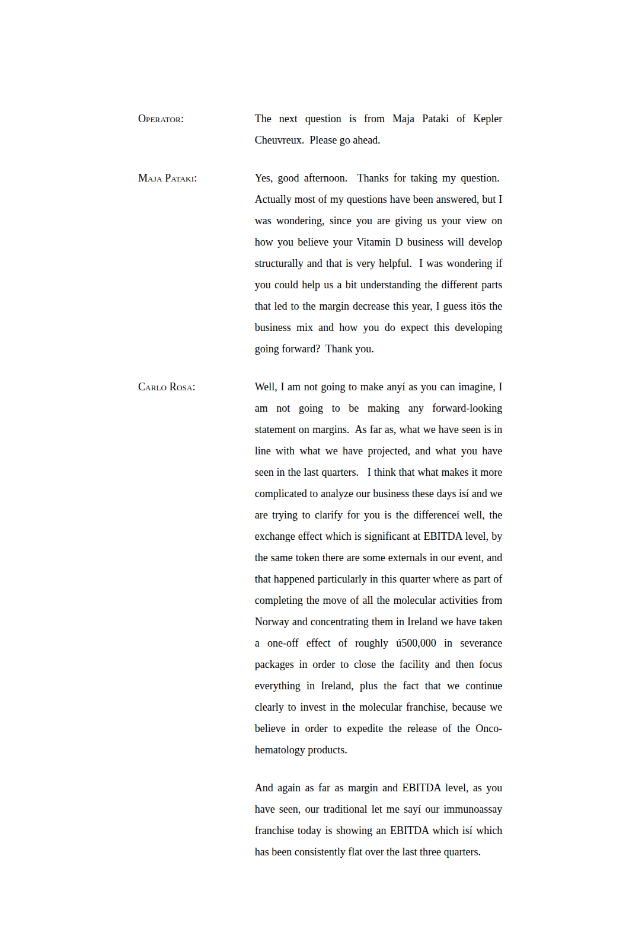Operator:
The next question is from Maja Pataki of Kepler Cheuvreux. Please go ahead.
Maja Pataki:
Yes, good afternoon. Thanks for taking my question. Actually most of my questions have been answered, but I was wondering, since you are giving us your view on how you believe your Vitamin D business will develop structurally and that is very helpful. I was wondering if you could help us a bit understanding the different parts that led to the margin decrease this year, I guess itös the business mix and how you do expect this developing going forward? Thank you.
Carlo Rosa:
Well, I am not going to make anyí as you can imagine, I am not going to be making any forward-looking statement on margins. As far as, what we have seen is in line with what we have projected, and what you have seen in the last quarters. I think that what makes it more complicated to analyze our business these days isí and we are trying to clarify for you is the differenceí well, the exchange effect which is significant at EBITDA level, by the same token there are some externals in our event, and that happened particularly in this quarter where as part of completing the move of all the molecular activities from Norway and concentrating them in Ireland we have taken a one-off effect of roughly ú500,000 in severance packages in order to close the facility and then focus everything in Ireland, plus the fact that we continue clearly to invest in the molecular franchise, because we believe in order to expedite the release of the Onco-hematology products.
And again as far as margin and EBITDA level, as you have seen, our traditional let me sayí our immunoassay franchise today is showing an EBITDA which isí which has been consistently flat over the last three quarters.